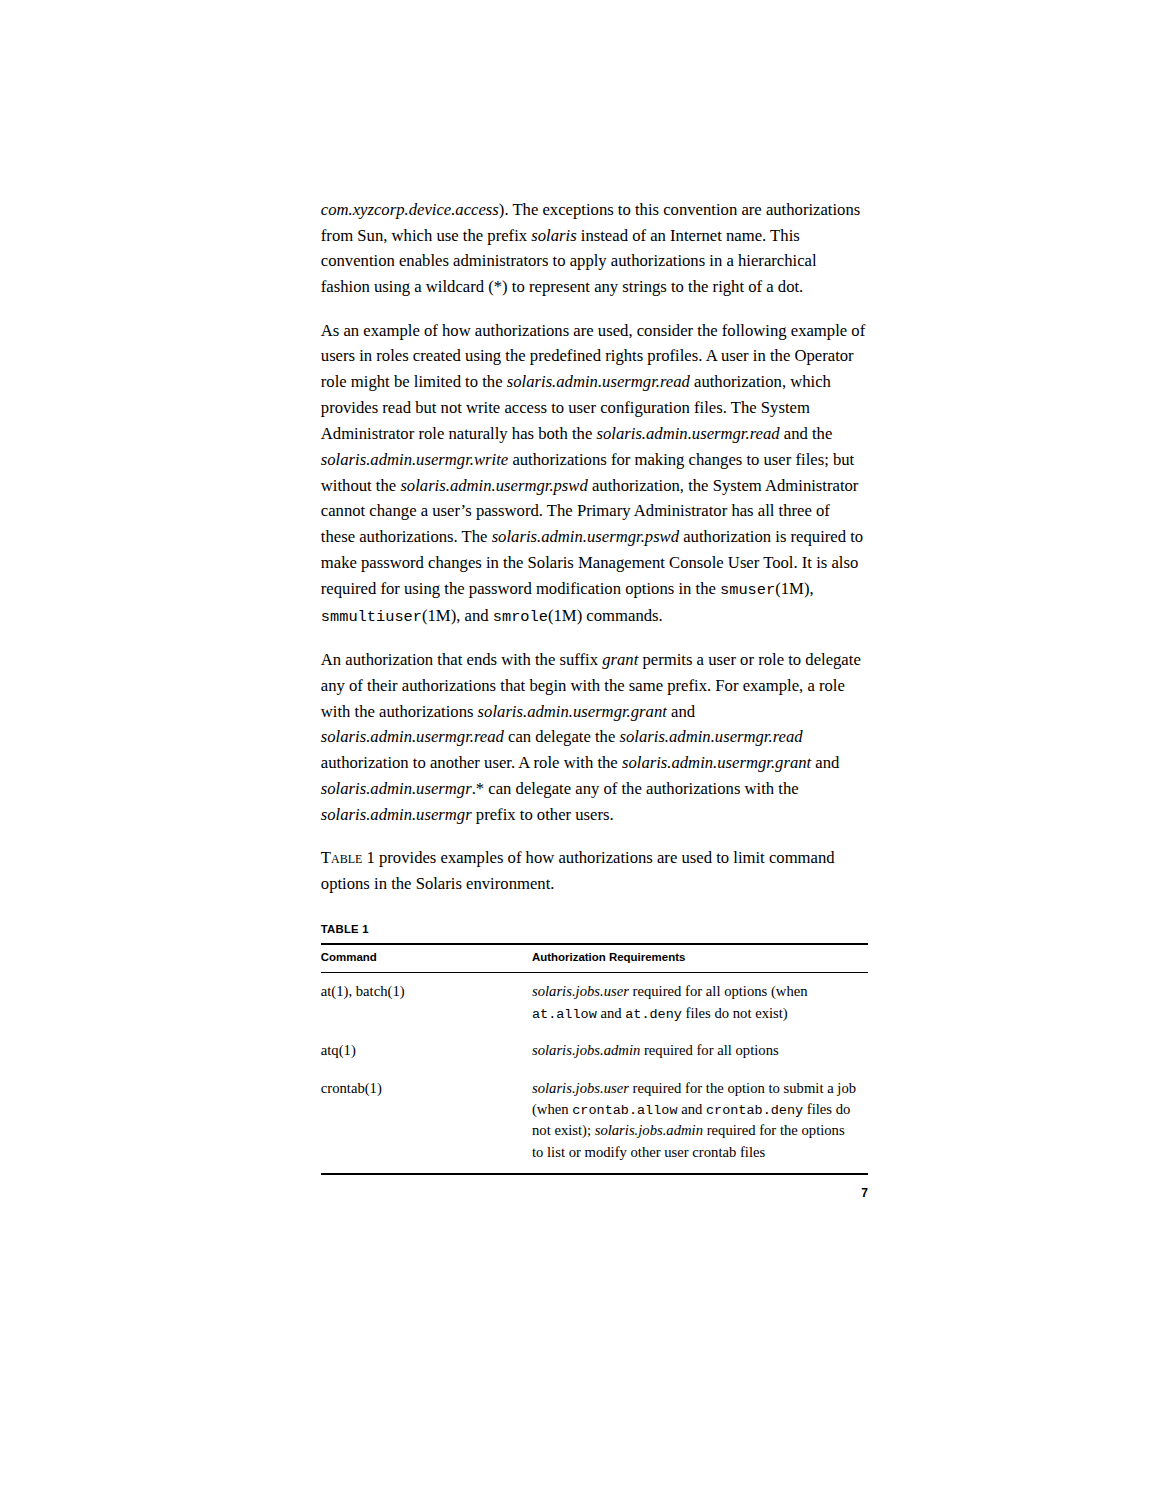com.xyzcorp.device.access). The exceptions to this convention are authorizations from Sun, which use the prefix solaris instead of an Internet name. This convention enables administrators to apply authorizations in a hierarchical fashion using a wildcard (*) to represent any strings to the right of a dot.
As an example of how authorizations are used, consider the following example of users in roles created using the predefined rights profiles. A user in the Operator role might be limited to the solaris.admin.usermgr.read authorization, which provides read but not write access to user configuration files. The System Administrator role naturally has both the solaris.admin.usermgr.read and the solaris.admin.usermgr.write authorizations for making changes to user files; but without the solaris.admin.usermgr.pswd authorization, the System Administrator cannot change a user’s password. The Primary Administrator has all three of these authorizations. The solaris.admin.usermgr.pswd authorization is required to make password changes in the Solaris Management Console User Tool. It is also required for using the password modification options in the smuser(1M), smmultiuser(1M), and smrole(1M) commands.
An authorization that ends with the suffix grant permits a user or role to delegate any of their authorizations that begin with the same prefix. For example, a role with the authorizations solaris.admin.usermgr.grant and solaris.admin.usermgr.read can delegate the solaris.admin.usermgr.read authorization to another user. A role with the solaris.admin.usermgr.grant and solaris.admin.usermgr.* can delegate any of the authorizations with the solaris.admin.usermgr prefix to other users.
Table 1 provides examples of how authorizations are used to limit command options in the Solaris environment.
TABLE 1
| Command | Authorization Requirements |
| --- | --- |
| at(1), batch(1) | solaris.jobs.user required for all options (when at.allow and at.deny files do not exist) |
| atq(1) | solaris.jobs.admin required for all options |
| crontab(1) | solaris.jobs.user required for the option to submit a job (when crontab.allow and crontab.deny files do not exist); solaris.jobs.admin required for the options to list or modify other user crontab files |
7